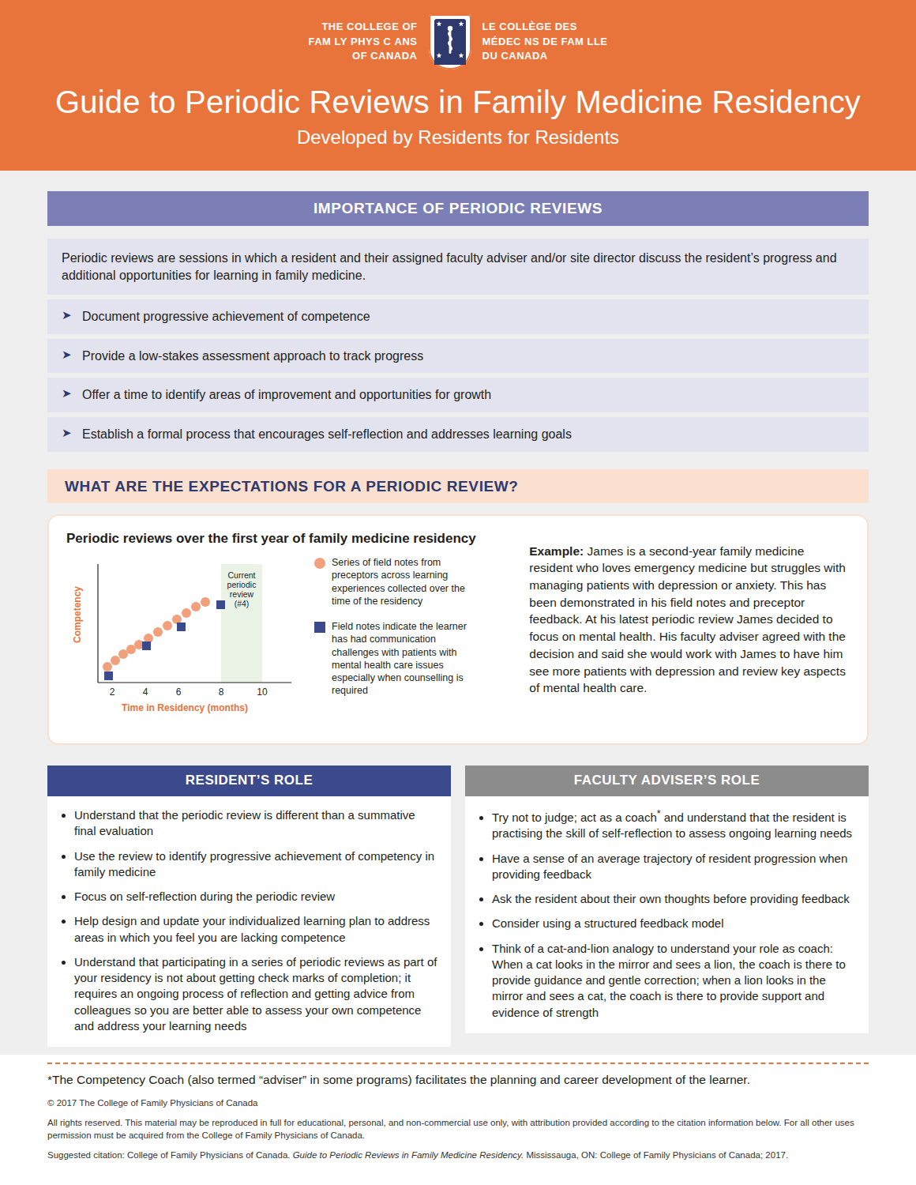THE COLLEGE OF
FAM LY PHYS C ANS
OF CANADA
LE COLLÈGE DES
MÉDEC NS DE FAM LLE
DU CANADA
Guide to Periodic Reviews in Family Medicine Residency
Developed by Residents for Residents
IMPORTANCE OF PERIODIC REVIEWS
Periodic reviews are sessions in which a resident and their assigned faculty adviser and/or site director discuss the resident’s progress and additional opportunities for learning in family medicine.
Document progressive achievement of competence
Provide a low-stakes assessment approach to track progress
Offer a time to identify areas of improvement and opportunities for growth
Establish a formal process that encourages self-reflection and addresses learning goals
WHAT ARE THE EXPECTATIONS FOR A PERIODIC REVIEW?
Periodic reviews over the first year of family medicine residency
Current periodic review (#4) Competency 2 4 6 8 10 Time in Residency (months)
Series of field notes from preceptors across learning experiences collected over the time of the residency
Field notes indicate the learner has had communication challenges with patients with mental health care issues especially when counselling is required
Example: James is a second-year family medicine resident who loves emergency medicine but struggles with managing patients with depression or anxiety. This has been demonstrated in his field notes and preceptor feedback. At his latest periodic review James decided to focus on mental health. His faculty adviser agreed with the decision and said she would work with James to have him see more patients with depression and review key aspects of mental health care.
RESIDENT’S ROLE
Understand that the periodic review is different than a summative final evaluation
Use the review to identify progressive achievement of competency in family medicine
Focus on self-reflection during the periodic review
Help design and update your individualized learning plan to address areas in which you feel you are lacking competence
Understand that participating in a series of periodic reviews as part of your residency is not about getting check marks of completion; it requires an ongoing process of reflection and getting advice from colleagues so you are better able to assess your own competence and address your learning needs
FACULTY ADVISER’S ROLE
Try not to judge; act as a coach* and understand that the resident is practising the skill of self-reflection to assess ongoing learning needs
Have a sense of an average trajectory of resident progression when providing feedback
Ask the resident about their own thoughts before providing feedback
Consider using a structured feedback model
Think of a cat-and-lion analogy to understand your role as coach: When a cat looks in the mirror and sees a lion, the coach is there to provide guidance and gentle correction; when a lion looks in the mirror and sees a cat, the coach is there to provide support and evidence of strength
*The Competency Coach (also termed “adviser” in some programs) facilitates the planning and career development of the learner.
© 2017 The College of Family Physicians of Canada
All rights reserved. This material may be reproduced in full for educational, personal, and non-commercial use only, with attribution provided according to the citation information below. For all other uses permission must be acquired from the College of Family Physicians of Canada.
Suggested citation: College of Family Physicians of Canada. Guide to Periodic Reviews in Family Medicine Residency. Mississauga, ON: College of Family Physicians of Canada; 2017.